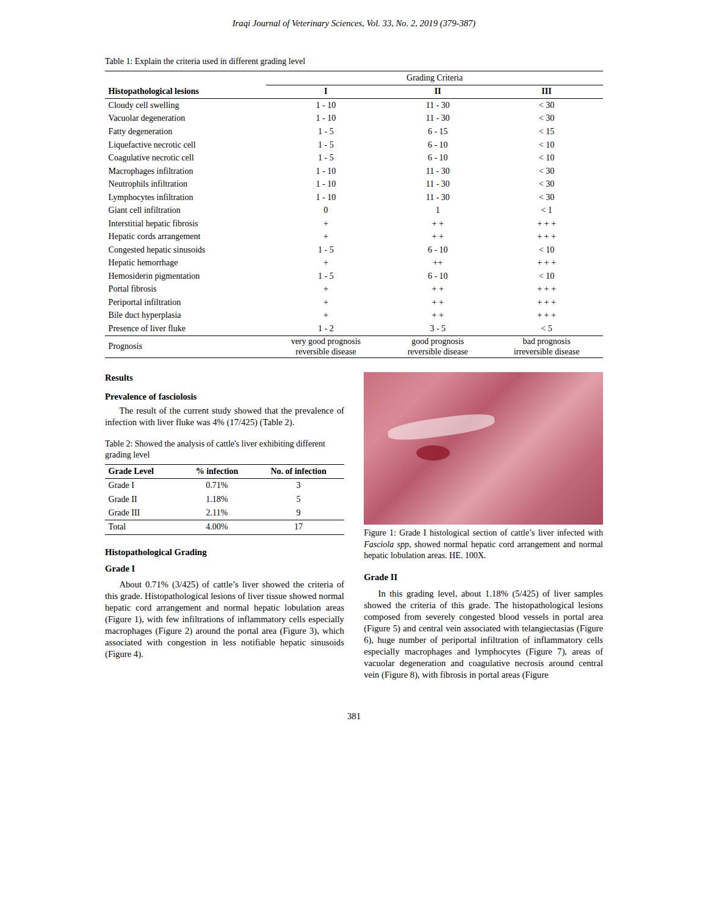Iraqi Journal of Veterinary Sciences, Vol. 33, No. 2, 2019 (379-387)
Table 1: Explain the criteria used in different grading level
| Histopathological lesions | Grading Criteria |
| --- | --- |
| I | II | III |
| Cloudy cell swelling | 1 - 10 | 11 - 30 | < 30 |
| Vacuolar degeneration | 1 - 10 | 11 - 30 | < 30 |
| Fatty degeneration | 1 - 5 | 6 - 15 | < 15 |
| Liquefactive necrotic cell | 1 - 5 | 6 - 10 | < 10 |
| Coagulative necrotic cell | 1 - 5 | 6 - 10 | < 10 |
| Macrophages infiltration | 1 - 10 | 11 - 30 | < 30 |
| Neutrophils infiltration | 1 - 10 | 11 - 30 | < 30 |
| Lymphocytes infiltration | 1 - 10 | 11 - 30 | < 30 |
| Giant cell infiltration | 0 | 1 | < 1 |
| Interstitial hepatic fibrosis | + | + + | + + + |
| Hepatic cords arrangement | + | + + | + + + |
| Congested hepatic sinusoids | 1 - 5 | 6 - 10 | < 10 |
| Hepatic hemorrhage | + | ++ | + + + |
| Hemosiderin pigmentation | 1 - 5 | 6 - 10 | < 10 |
| Portal fibrosis | + | + + | + + + |
| Periportal infiltration | + | + + | + + + |
| Bile duct hyperplasia | + | + + | + + + |
| Presence of liver fluke | 1 - 2 | 3 - 5 | < 5 |
| Prognosis | very good prognosis reversible disease | good prognosis reversible disease | bad prognosis irreversible disease |
Results
Prevalence of fasciolosis
The result of the current study showed that the prevalence of infection with liver fluke was 4% (17/425) (Table 2).
Table 2: Showed the analysis of cattle's liver exhibiting different grading level
| Grade Level | % infection | No. of infection |
| --- | --- | --- |
| Grade I | 0.71% | 3 |
| Grade II | 1.18% | 5 |
| Grade III | 2.11% | 9 |
| Total | 4.00% | 17 |
Histopathological Grading
Grade I
About 0.71% (3/425) of cattle’s liver showed the criteria of this grade. Histopathological lesions of liver tissue showed normal hepatic cord arrangement and normal hepatic lobulation areas (Figure 1), with few infiltrations of inflammatory cells especially macrophages (Figure 2) around the portal area (Figure 3), which associated with congestion in less notifiable hepatic sinusoids (Figure 4).
Figure 1: Grade I histological section of cattle’s liver infected with Fasciola spp, showed normal hepatic cord arrangement and normal hepatic lobulation areas. HE. 100X.
Grade II
In this grading level, about 1.18% (5/425) of liver samples showed the criteria of this grade. The histopathological lesions composed from severely congested blood vessels in portal area (Figure 5) and central vein associated with telangiectasias (Figure 6), huge number of periportal infiltration of inflammatory cells especially macrophages and lymphocytes (Figure 7), areas of vacuolar degeneration and coagulative necrosis around central vein (Figure 8), with fibrosis in portal areas (Figure
381